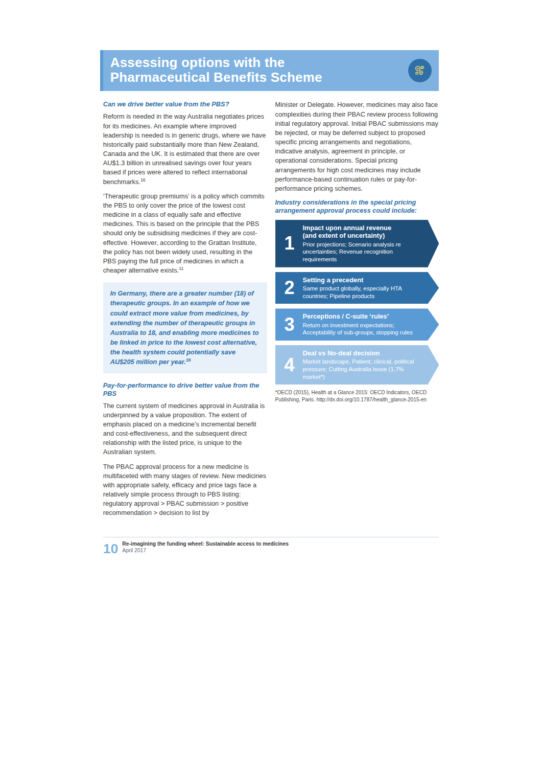Assessing options with the
Pharmaceutical Benefits Scheme
Can we drive better value from the PBS?
Reform is needed in the way Australia negotiates prices for its medicines. An example where improved leadership is needed is in generic drugs, where we have historically paid substantially more than New Zealand, Canada and the UK. It is estimated that there are over AU$1.3 billion in unrealised savings over four years based if prices were altered to reflect international benchmarks.16
‘Therapeutic group premiums’ is a policy which commits the PBS to only cover the price of the lowest cost medicine in a class of equally safe and effective medicines. This is based on the principle that the PBS should only be subsidising medicines if they are cost-effective. However, according to the Grattan Institute, the policy has not been widely used, resulting in the PBS paying the full price of medicines in which a cheaper alternative exists.11
In Germany, there are a greater number (18) of therapeutic groups. In an example of how we could extract more value from medicines, by extending the number of therapeutic groups in Australia to 18, and enabling more medicines to be linked in price to the lowest cost alternative, the health system could potentially save AU$205 million per year.16
Pay-for-performance to drive better value from the PBS
The current system of medicines approval in Australia is underpinned by a value proposition. The extent of emphasis placed on a medicine’s incremental benefit and cost-effectiveness, and the subsequent direct relationship with the listed price, is unique to the Australian system.
The PBAC approval process for a new medicine is multifaceted with many stages of review. New medicines with appropriate safety, efficacy and price tags face a relatively simple process through to PBS listing: regulatory approval > PBAC submission > positive recommendation > decision to list by
Minister or Delegate. However, medicines may also face complexities during their PBAC review process following initial regulatory approval. Initial PBAC submissions may be rejected, or may be deferred subject to proposed specific pricing arrangements and negotiations, indicative analysis, agreement in principle, or operational considerations. Special pricing arrangements for high cost medicines may include performance-based continuation rules or pay-for-performance pricing schemes.
Industry considerations in the special pricing arrangement approval process could include:
1
Impact upon annual revenue
(and extent of uncertainty) Prior projections; Scenario analysis re uncertainties; Revenue recognition requirements
2
Setting a precedent Same product globally, especially HTA countries; Pipeline products
3
Perceptions / C-suite ‘rules’ Return on investment expectations; Acceptability of sub-groups, stopping rules
4
Deal vs No-deal decision Market landscape, Patient; clinical, political pressure; Cutting Australia loose (1.7% market*)
*OECD (2015), Health at a Glance 2015: OECD Indicators, OECD Publishing, Paris. http://dx.doi.org/10.1787/health_glance-2015-en
10
Re-imagining the funding wheel: Sustainable access to medicines
April 2017